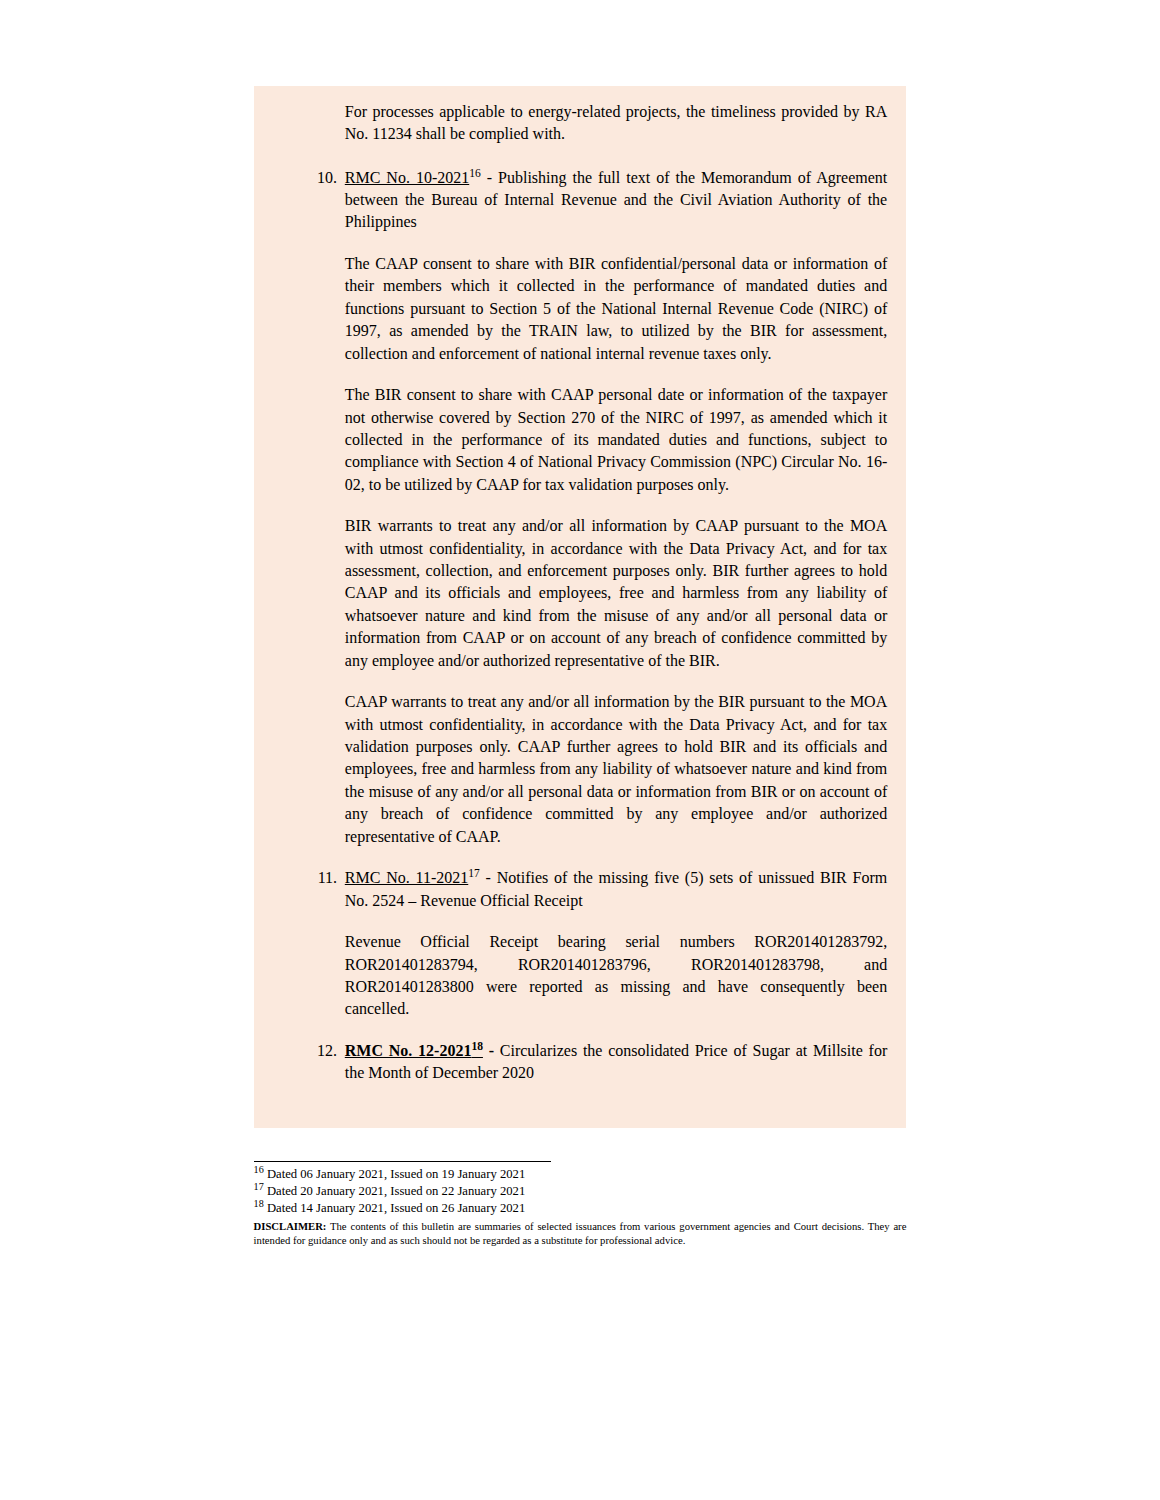For processes applicable to energy-related projects, the timeliness provided by RA No. 11234 shall be complied with.
10. RMC No. 10-202116 - Publishing the full text of the Memorandum of Agreement between the Bureau of Internal Revenue and the Civil Aviation Authority of the Philippines
The CAAP consent to share with BIR confidential/personal data or information of their members which it collected in the performance of mandated duties and functions pursuant to Section 5 of the National Internal Revenue Code (NIRC) of 1997, as amended by the TRAIN law, to utilized by the BIR for assessment, collection and enforcement of national internal revenue taxes only.
The BIR consent to share with CAAP personal date or information of the taxpayer not otherwise covered by Section 270 of the NIRC of 1997, as amended which it collected in the performance of its mandated duties and functions, subject to compliance with Section 4 of National Privacy Commission (NPC) Circular No. 16-02, to be utilized by CAAP for tax validation purposes only.
BIR warrants to treat any and/or all information by CAAP pursuant to the MOA with utmost confidentiality, in accordance with the Data Privacy Act, and for tax assessment, collection, and enforcement purposes only. BIR further agrees to hold CAAP and its officials and employees, free and harmless from any liability of whatsoever nature and kind from the misuse of any and/or all personal data or information from CAAP or on account of any breach of confidence committed by any employee and/or authorized representative of the BIR.
CAAP warrants to treat any and/or all information by the BIR pursuant to the MOA with utmost confidentiality, in accordance with the Data Privacy Act, and for tax validation purposes only. CAAP further agrees to hold BIR and its officials and employees, free and harmless from any liability of whatsoever nature and kind from the misuse of any and/or all personal data or information from BIR or on account of any breach of confidence committed by any employee and/or authorized representative of CAAP.
11. RMC No. 11-202117 - Notifies of the missing five (5) sets of unissued BIR Form No. 2524 – Revenue Official Receipt
Revenue Official Receipt bearing serial numbers ROR201401283792, ROR201401283794, ROR201401283796, ROR201401283798, and ROR201401283800 were reported as missing and have consequently been cancelled.
12. RMC No. 12-202118 - Circularizes the consolidated Price of Sugar at Millsite for the Month of December 2020
16 Dated 06 January 2021, Issued on 19 January 2021
17 Dated 20 January 2021, Issued on 22 January 2021
18 Dated 14 January 2021, Issued on 26 January 2021
DISCLAIMER: The contents of this bulletin are summaries of selected issuances from various government agencies and Court decisions. They are intended for guidance only and as such should not be regarded as a substitute for professional advice.